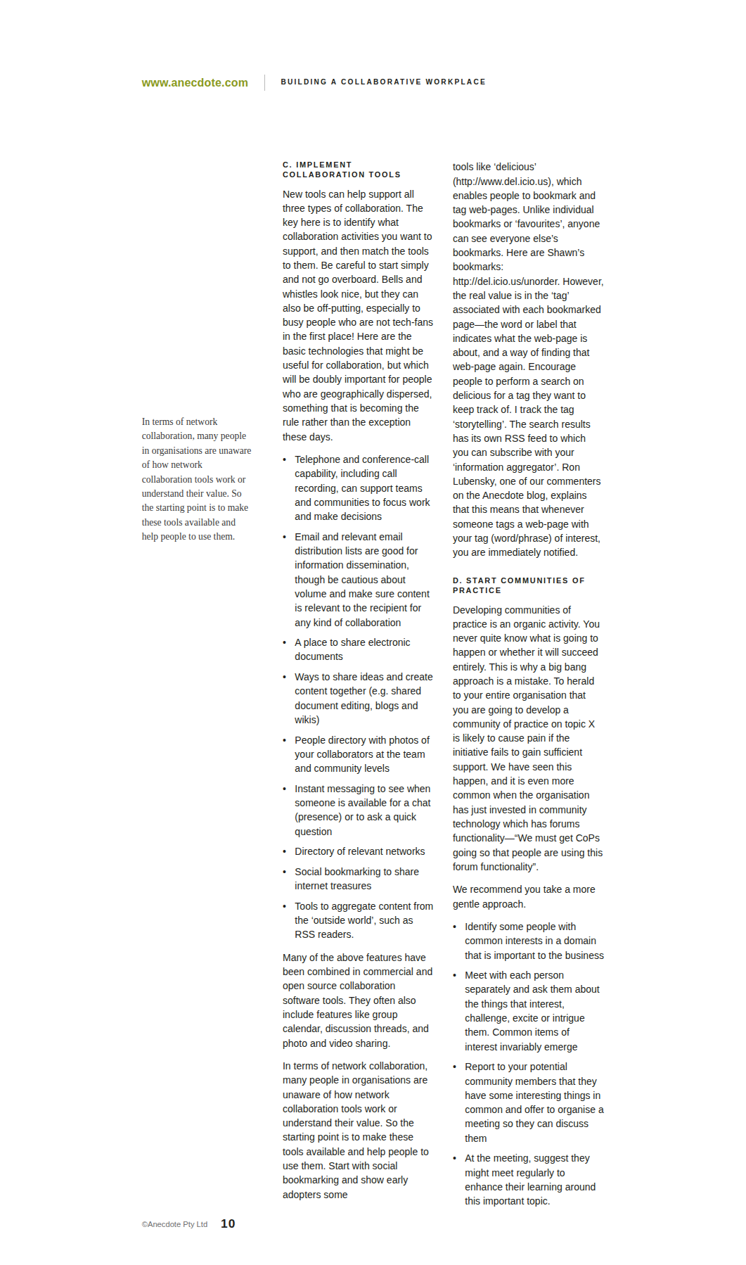www.anecdote.com
Building a Collaborative Workplace
In terms of network collaboration, many people in organisations are unaware of how network collaboration tools work or understand their value. So the starting point is to make these tools available and help people to use them.
C. Implement collaboration tools
New tools can help support all three types of collaboration. The key here is to identify what collaboration activities you want to support, and then match the tools to them. Be careful to start simply and not go overboard. Bells and whistles look nice, but they can also be off-putting, especially to busy people who are not tech-fans in the first place! Here are the basic technologies that might be useful for collaboration, but which will be doubly important for people who are geographically dispersed, something that is becoming the rule rather than the exception these days.
Telephone and conference-call capability, including call recording, can support teams and communities to focus work and make decisions
Email and relevant email distribution lists are good for information dissemination, though be cautious about volume and make sure content is relevant to the recipient for any kind of collaboration
A place to share electronic documents
Ways to share ideas and create content together (e.g. shared document editing, blogs and wikis)
People directory with photos of your collaborators at the team and community levels
Instant messaging to see when someone is available for a chat (presence) or to ask a quick question
Directory of relevant networks
Social bookmarking to share internet treasures
Tools to aggregate content from the ‘outside world’, such as RSS readers.
Many of the above features have been combined in commercial and open source collaboration software tools. They often also include features like group calendar, discussion threads, and photo and video sharing.
In terms of network collaboration, many people in organisations are unaware of how network collaboration tools work or understand their value. So the starting point is to make these tools available and help people to use them. Start with social bookmarking and show early adopters some
tools like ‘delicious’ (http://www.del.icio.us), which enables people to bookmark and tag web-pages. Unlike individual bookmarks or ‘favourites’, anyone can see everyone else’s bookmarks. Here are Shawn’s bookmarks: http://del.icio.us/unorder. However, the real value is in the ‘tag’ associated with each bookmarked page—the word or label that indicates what the web-page is about, and a way of finding that web-page again. Encourage people to perform a search on delicious for a tag they want to keep track of. I track the tag ‘storytelling’. The search results has its own RSS feed to which you can subscribe with your ‘information aggregator’. Ron Lubensky, one of our commenters on the Anecdote blog, explains that this means that whenever someone tags a web-page with your tag (word/phrase) of interest, you are immediately notified.
D. Start communities of practice
Developing communities of practice is an organic activity. You never quite know what is going to happen or whether it will succeed entirely. This is why a big bang approach is a mistake. To herald to your entire organisation that you are going to develop a community of practice on topic X is likely to cause pain if the initiative fails to gain sufficient support. We have seen this happen, and it is even more common when the organisation has just invested in community technology which has forums functionality—“We must get CoPs going so that people are using this forum functionality”.
We recommend you take a more gentle approach.
Identify some people with common interests in a domain that is important to the business
Meet with each person separately and ask them about the things that interest, challenge, excite or intrigue them. Common items of interest invariably emerge
Report to your potential community members that they have some interesting things in common and offer to organise a meeting so they can discuss them
At the meeting, suggest they might meet regularly to enhance their learning around this important topic.
©Anecdote Pty Ltd 10